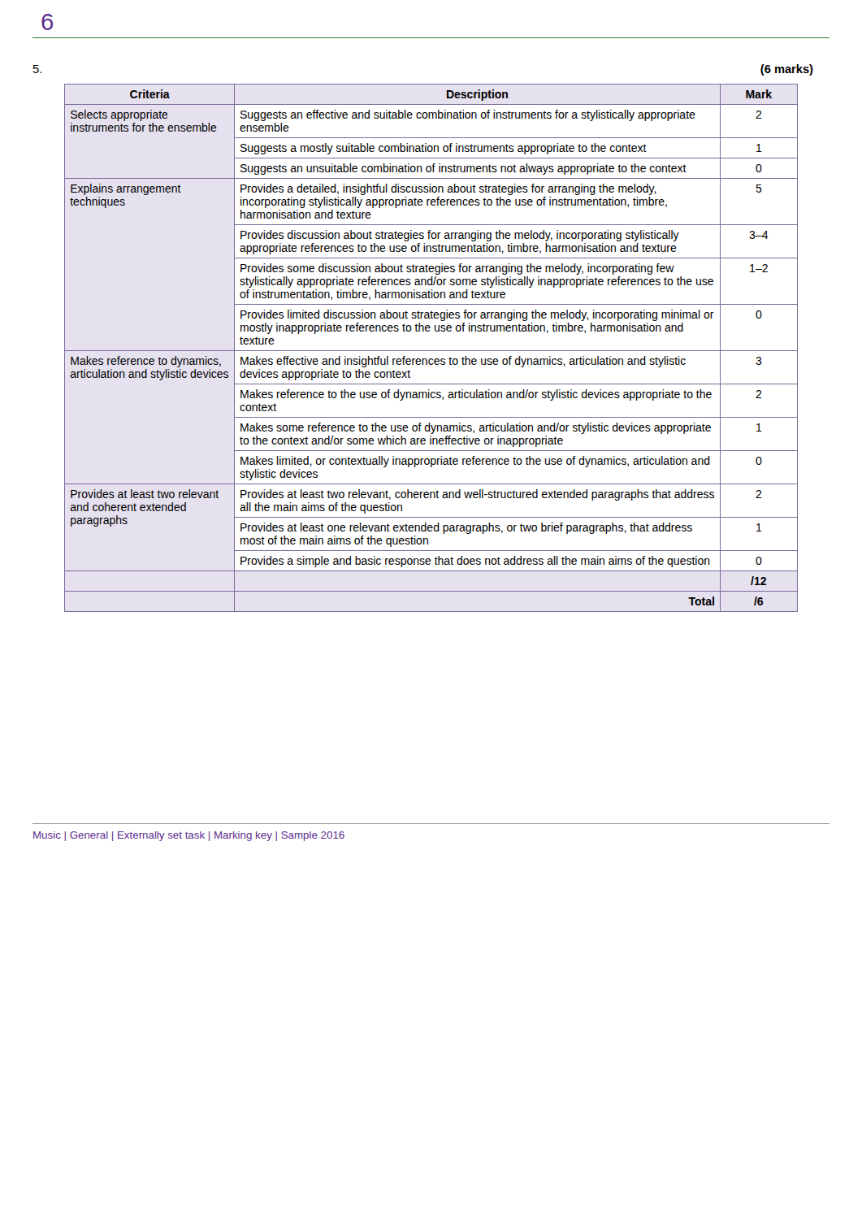6
5. (6 marks)
| Criteria | Description | Mark |
| --- | --- | --- |
| Selects appropriate instruments for the ensemble | Suggests an effective and suitable combination of instruments for a stylistically appropriate ensemble | 2 |
| Suggests a mostly suitable combination of instruments appropriate to the context | 1 |
| Suggests an unsuitable combination of instruments not always appropriate to the context | 0 |
| Explains arrangement techniques | Provides a detailed, insightful discussion about strategies for arranging the melody, incorporating stylistically appropriate references to the use of instrumentation, timbre, harmonisation and texture | 5 |
| Provides discussion about strategies for arranging the melody, incorporating stylistically appropriate references to the use of instrumentation, timbre, harmonisation and texture | 3–4 |
| Provides some discussion about strategies for arranging the melody, incorporating few stylistically appropriate references and/or some stylistically inappropriate references to the use of instrumentation, timbre, harmonisation and texture | 1–2 |
| Provides limited discussion about strategies for arranging the melody, incorporating minimal or mostly inappropriate references to the use of instrumentation, timbre, harmonisation and texture | 0 |
| Makes reference to dynamics, articulation and stylistic devices | Makes effective and insightful references to the use of dynamics, articulation and stylistic devices appropriate to the context | 3 |
| Makes reference to the use of dynamics, articulation and/or stylistic devices appropriate to the context | 2 |
| Makes some reference to the use of dynamics, articulation and/or stylistic devices appropriate to the context and/or some which are ineffective or inappropriate | 1 |
| Makes limited, or contextually inappropriate reference to the use of dynamics, articulation and stylistic devices | 0 |
| Provides at least two relevant and coherent extended paragraphs | Provides at least two relevant, coherent and well-structured extended paragraphs that address all the main aims of the question | 2 |
| Provides at least one relevant extended paragraphs, or two brief paragraphs, that address most of the main aims of the question | 1 |
| Provides a simple and basic response that does not address all the main aims of the question | 0 |
| | | /12 |
| | Total | /6 |
Music | General | Externally set task | Marking key | Sample 2016